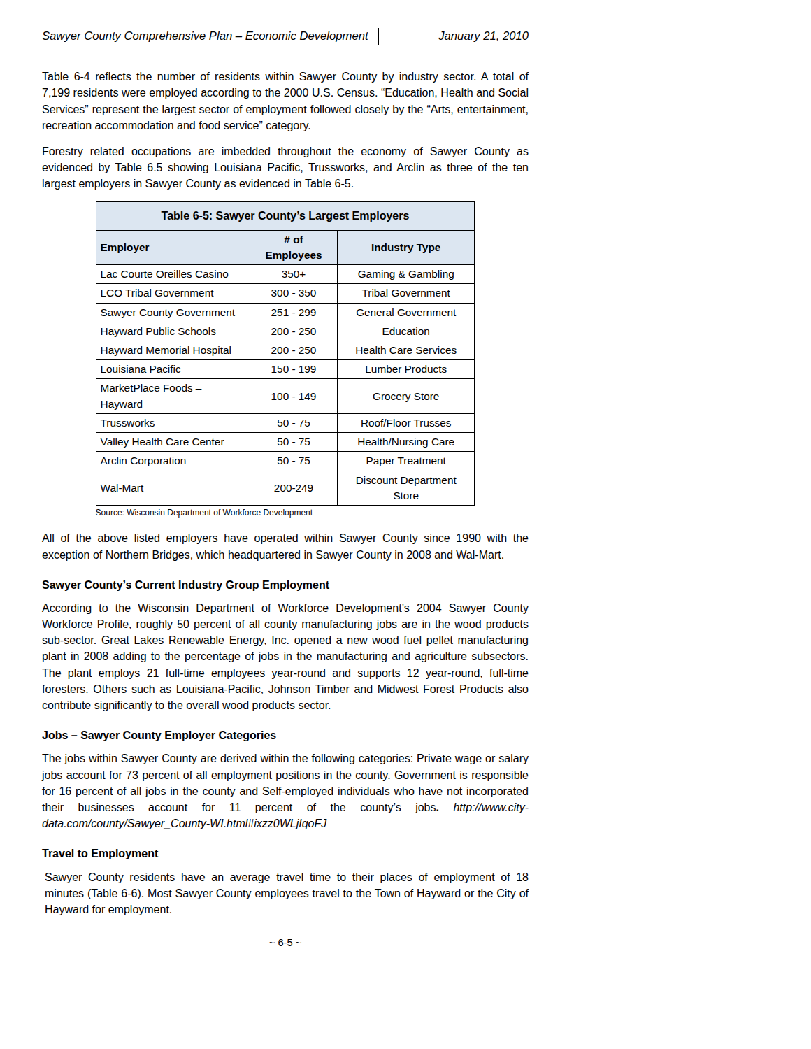Sawyer County Comprehensive Plan – Economic Development January 21, 2010
Table 6-4 reflects the number of residents within Sawyer County by industry sector. A total of 7,199 residents were employed according to the 2000 U.S. Census. “Education, Health and Social Services” represent the largest sector of employment followed closely by the “Arts, entertainment, recreation accommodation and food service” category.
Forestry related occupations are imbedded throughout the economy of Sawyer County as evidenced by Table 6.5 showing Louisiana Pacific, Trussworks, and Arclin as three of the ten largest employers in Sawyer County as evidenced in Table 6-5.
Table 6-5: Sawyer County’s Largest Employers
| Employer | # of Employees | Industry Type |
| --- | --- | --- |
| Lac Courte Oreilles Casino | 350+ | Gaming & Gambling |
| LCO Tribal Government | 300 - 350 | Tribal Government |
| Sawyer County Government | 251 - 299 | General Government |
| Hayward Public Schools | 200 - 250 | Education |
| Hayward Memorial Hospital | 200 - 250 | Health Care Services |
| Louisiana Pacific | 150 - 199 | Lumber Products |
| MarketPlace Foods – Hayward | 100 - 149 | Grocery Store |
| Trussworks | 50 - 75 | Roof/Floor Trusses |
| Valley Health Care Center | 50 - 75 | Health/Nursing Care |
| Arclin Corporation | 50 - 75 | Paper Treatment |
| Wal-Mart | 200-249 | Discount Department Store |
Source: Wisconsin Department of Workforce Development
All of the above listed employers have operated within Sawyer County since 1990 with the exception of Northern Bridges, which headquartered in Sawyer County in 2008 and Wal-Mart.
Sawyer County’s Current Industry Group Employment
According to the Wisconsin Department of Workforce Development’s 2004 Sawyer County Workforce Profile, roughly 50 percent of all county manufacturing jobs are in the wood products sub-sector. Great Lakes Renewable Energy, Inc. opened a new wood fuel pellet manufacturing plant in 2008 adding to the percentage of jobs in the manufacturing and agriculture subsectors. The plant employs 21 full-time employees year-round and supports 12 year-round, full-time foresters. Others such as Louisiana-Pacific, Johnson Timber and Midwest Forest Products also contribute significantly to the overall wood products sector.
Jobs – Sawyer County Employer Categories
The jobs within Sawyer County are derived within the following categories: Private wage or salary jobs account for 73 percent of all employment positions in the county. Government is responsible for 16 percent of all jobs in the county and Self-employed individuals who have not incorporated their businesses account for 11 percent of the county’s jobs. http://www.city-data.com/county/Sawyer_County-WI.html#ixzz0WLjIqoFJ
Travel to Employment
Sawyer County residents have an average travel time to their places of employment of 18 minutes (Table 6-6). Most Sawyer County employees travel to the Town of Hayward or the City of Hayward for employment.
~ 6-5 ~